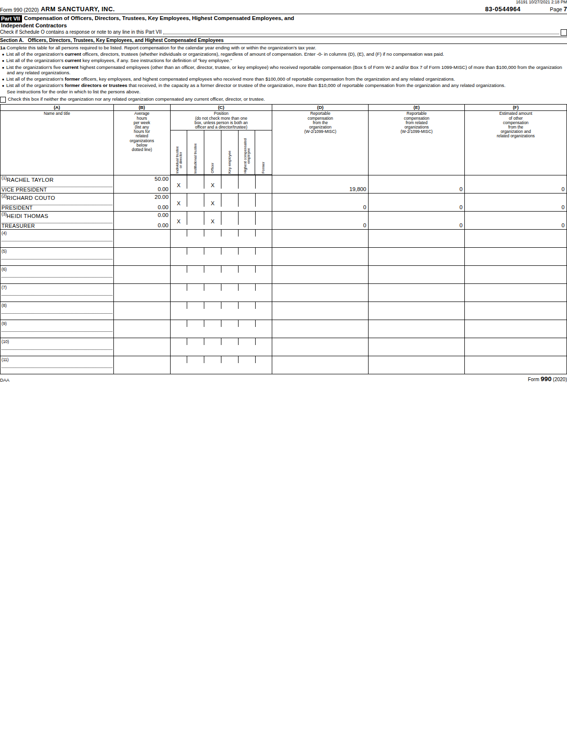16191 10/27/2021 2:18 PM
Form 990 (2020) ARM SANCTUARY, INC. 83-0544964 Page 7
Part VII Compensation of Officers, Directors, Trustees, Key Employees, Highest Compensated Employees, and
Independent Contractors
Check if Schedule O contains a response or note to any line in this Part VII
Section A. Officers, Directors, Trustees, Key Employees, and Highest Compensated Employees
1a Complete this table for all persons required to be listed. Report compensation for the calendar year ending with or within the organization's tax year.
List all of the organization's current officers, directors, trustees (whether individuals or organizations), regardless of amount of compensation. Enter -0- in columns (D), (E), and (F) if no compensation was paid.
List all of the organization's current key employees, if any. See instructions for definition of "key employee."
List the organization's five current highest compensated employees (other than an officer, director, trustee, or key employee) who received reportable compensation (Box 5 of Form W-2 and/or Box 7 of Form 1099-MISC) of more than $100,000 from the organization and any related organizations.
List all of the organization's former officers, key employees, and highest compensated employees who received more than $100,000 of reportable compensation from the organization and any related organizations.
List all of the organization's former directors or trustees that received, in the capacity as a former director or trustee of the organization, more than $10,000 of reportable compensation from the organization and any related organizations.
See instructions for the order in which to list the persons above.
Check this box if neither the organization nor any related organization compensated any current officer, director, or trustee.
| (A) | (B) | (C) | (D) | (E) | (F) |
| --- | --- | --- | --- | --- | --- |
| Name and title | Average hours per week (list any hours for related organizations below dotted line) | Position (do not check more than one box, unless person is both an officer and a director/trustee) / Individual trustee or director / Institutional trustee / Officer / Key employee / Highest compensated employee / Former / | Reportable compensation from the organization (W-2/1099-MISC) | Reportable compensation from related organizations (W-2/1099-MISC) | Estimated amount of other compensation from the organization and related organizations |
| (1) RACHEL TAYLOR VICE PRESIDENT | 50.00 0.00 | X X | 19,800 | 0 | 0 |
| (2) RICHARD COUTO PRESIDENT | 20.00 0.00 | X X | 0 | 0 | 0 |
| (3) HEIDI THOMAS TREASURER | 0.00 0.00 | X X | 0 | 0 | 0 |
| (4) | | | | | |
| (5) | | | | | |
| (6) | | | | | |
| (7) | | | | | |
| (8) | | | | | |
| (9) | | | | | |
| (10) | | | | | |
| (11) | | | | | |
DAA Form 990 (2020)